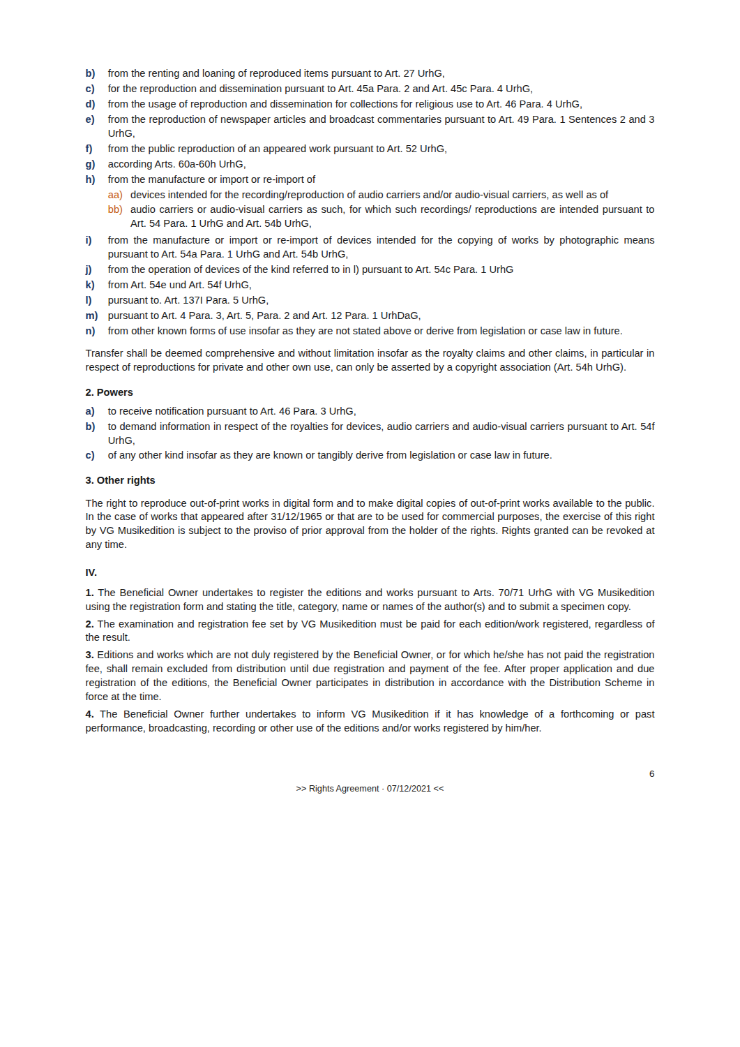b) from the renting and loaning of reproduced items pursuant to Art. 27 UrhG,
c) for the reproduction and dissemination pursuant to Art. 45a Para. 2 and Art. 45c Para. 4 UrhG,
d) from the usage of reproduction and dissemination for collections for religious use to Art. 46 Para. 4 UrhG,
e) from the reproduction of newspaper articles and broadcast commentaries pursuant to Art. 49 Para. 1 Sentences 2 and 3 UrhG,
f) from the public reproduction of an appeared work pursuant to Art. 52 UrhG,
g) according Arts. 60a-60h UrhG,
h) from the manufacture or import or re-import of
aa) devices intended for the recording/reproduction of audio carriers and/or audio-visual carriers, as well as of
bb) audio carriers or audio-visual carriers as such, for which such recordings/ reproductions are intended pursuant to Art. 54 Para. 1 UrhG and Art. 54b UrhG,
i) from the manufacture or import or re-import of devices intended for the copying of works by photographic means pursuant to Art. 54a Para. 1 UrhG and Art. 54b UrhG,
j) from the operation of devices of the kind referred to in l) pursuant to Art. 54c Para. 1 UrhG
k) from Art. 54e und Art. 54f UrhG,
l) pursuant to. Art. 137I Para. 5 UrhG,
m) pursuant to Art. 4 Para. 3, Art. 5, Para. 2 and Art. 12 Para. 1 UrhDaG,
n) from other known forms of use insofar as they are not stated above or derive from legislation or case law in future.
Transfer shall be deemed comprehensive and without limitation insofar as the royalty claims and other claims, in particular in respect of reproductions for private and other own use, can only be asserted by a copyright association (Art. 54h UrhG).
2. Powers
a) to receive notification pursuant to Art. 46 Para. 3 UrhG,
b) to demand information in respect of the royalties for devices, audio carriers and audio-visual carriers pursuant to Art. 54f UrhG,
c) of any other kind insofar as they are known or tangibly derive from legislation or case law in future.
3. Other rights
The right to reproduce out-of-print works in digital form and to make digital copies of out-of-print works available to the public. In the case of works that appeared after 31/12/1965 or that are to be used for commercial purposes, the exercise of this right by VG Musikedition is subject to the proviso of prior approval from the holder of the rights. Rights granted can be revoked at any time.
IV.
1. The Beneficial Owner undertakes to register the editions and works pursuant to Arts. 70/71 UrhG with VG Musikedition using the registration form and stating the title, category, name or names of the author(s) and to submit a specimen copy.
2. The examination and registration fee set by VG Musikedition must be paid for each edition/work registered, regardless of the result.
3. Editions and works which are not duly registered by the Beneficial Owner, or for which he/she has not paid the registration fee, shall remain excluded from distribution until due registration and payment of the fee. After proper application and due registration of the editions, the Beneficial Owner participates in distribution in accordance with the Distribution Scheme in force at the time.
4. The Beneficial Owner further undertakes to inform VG Musikedition if it has knowledge of a forthcoming or past performance, broadcasting, recording or other use of the editions and/or works registered by him/her.
6
>> Rights Agreement · 07/12/2021 <<